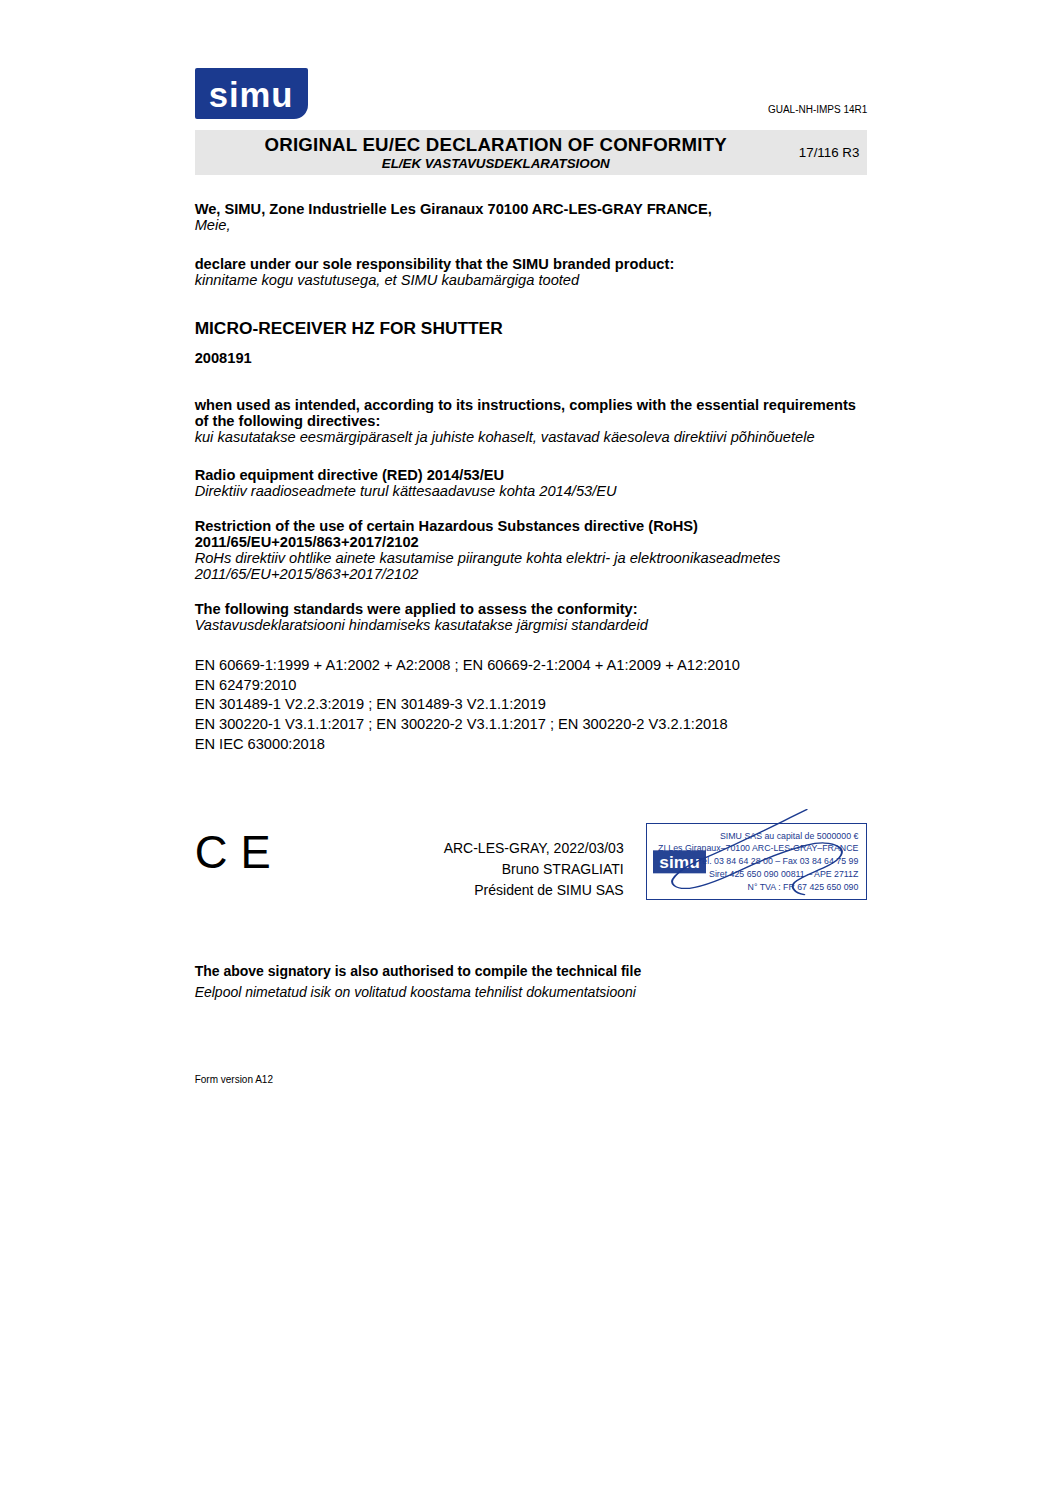simu
GUAL-NH-IMPS 14R1
ORIGINAL EU/EC DECLARATION OF CONFORMITY
EL/EK VASTAVUSDEKLARATSIOON
17/116 R3
We, SIMU, Zone Industrielle Les Giranaux 70100 ARC-LES-GRAY FRANCE,
Meie,
declare under our sole responsibility that the SIMU branded product:
kinnitame kogu vastutusega, et SIMU kaubamärgiga tooted
MICRO-RECEIVER HZ FOR SHUTTER
2008191
when used as intended, according to its instructions, complies with the essential requirements of the following directives:
kui kasutatakse eesmärgipäraselt ja juhiste kohaselt, vastavad käesoleva direktiivi põhinõuetele
Radio equipment directive (RED) 2014/53/EU
Direktiiv raadioseadmete turul kättesaadavuse kohta 2014/53/EU
Restriction of the use of certain Hazardous Substances directive (RoHS) 2011/65/EU+2015/863+2017/2102
RoHs direktiiv ohtlike ainete kasutamise piirangute kohta elektri- ja elektroonikaseadmetes 2011/65/EU+2015/863+2017/2102
The following standards were applied to assess the conformity:
Vastavusdeklaratsiooni hindamiseks kasutatakse järgmisi standardeid
EN 60669‑1:1999 + A1:2002 + A2:2008 ; EN 60669‑2‑1:2004 + A1:2009 + A12:2010
EN 62479:2010
EN 301489‑1 V2.2.3:2019 ; EN 301489‑3 V2.1.1:2019
EN 300220‑1 V3.1.1:2017 ; EN 300220‑2 V3.1.1:2017 ; EN 300220‑2 V3.2.1:2018
EN IEC 63000:2018
C E
ARC-LES-GRAY, 2022/03/03
Bruno STRAGLIATI
Président de SIMU SAS
simu
SIMU SAS au capital de 5000000 €
ZI Les Giranaux–70100 ARC-LES-GRAY–FRANCE
Tél. 03 84 64 28 00 – Fax 03 84 64 75 99
Siret 425 650 090 00811 – APE 2711Z
N° TVA : FR 67 425 650 090
The above signatory is also authorised to compile the technical file
Eelpool nimetatud isik on volitatud koostama tehnilist dokumentatsiooni
Form version A12